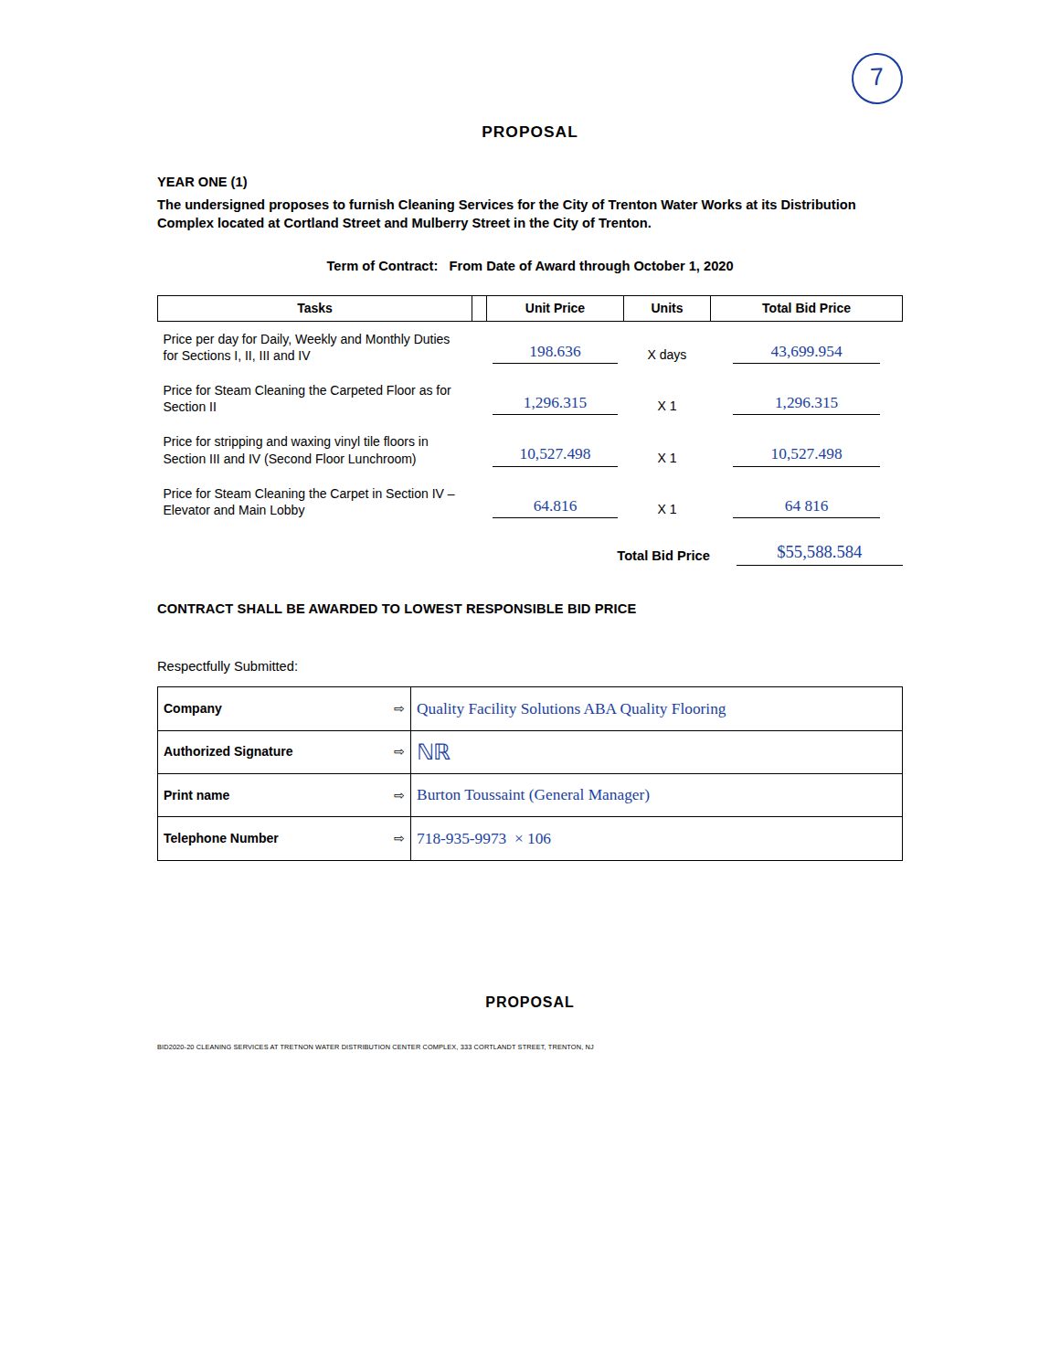7
PROPOSAL
YEAR ONE (1)
The undersigned proposes to furnish Cleaning Services for the City of Trenton Water Works at its Distribution Complex located at Cortland Street and Mulberry Street in the City of Trenton.
Term of Contract: From Date of Award through October 1, 2020
| Tasks | | Unit Price | Units | Total Bid Price |
| --- | --- | --- | --- | --- |
| Price per day for Daily, Weekly and Monthly Duties for Sections I, II, III and IV | | 198.636 | X days | 43,699.954 |
| Price for Steam Cleaning the Carpeted Floor as for Section II | | 1,296.315 | X 1 | 1,296.315 |
| Price for stripping and waxing vinyl tile floors in Section III and IV (Second Floor Lunchroom) | | 10,527.498 | X 1 | 10,527.498 |
| Price for Steam Cleaning the Carpet in Section IV – Elevator and Main Lobby | | 64.816 | X 1 | 64 816 |
Total Bid Price $55,588.584
CONTRACT SHALL BE AWARDED TO LOWEST RESPONSIBLE BID PRICE
Respectfully Submitted:
| Company ⇨ | Quality Facility Solutions ABA Quality Flooring |
| Authorized Signature ⇨ | ℕℝ |
| Print name ⇨ | Burton Toussaint (General Manager) |
| Telephone Number ⇨ | 718-935-9973 × 106 |
PROPOSAL
BID2020-20 CLEANING SERVICES AT TRETNON WATER DISTRIBUTION CENTER COMPLEX, 333 CORTLANDT STREET, TRENTON, NJ